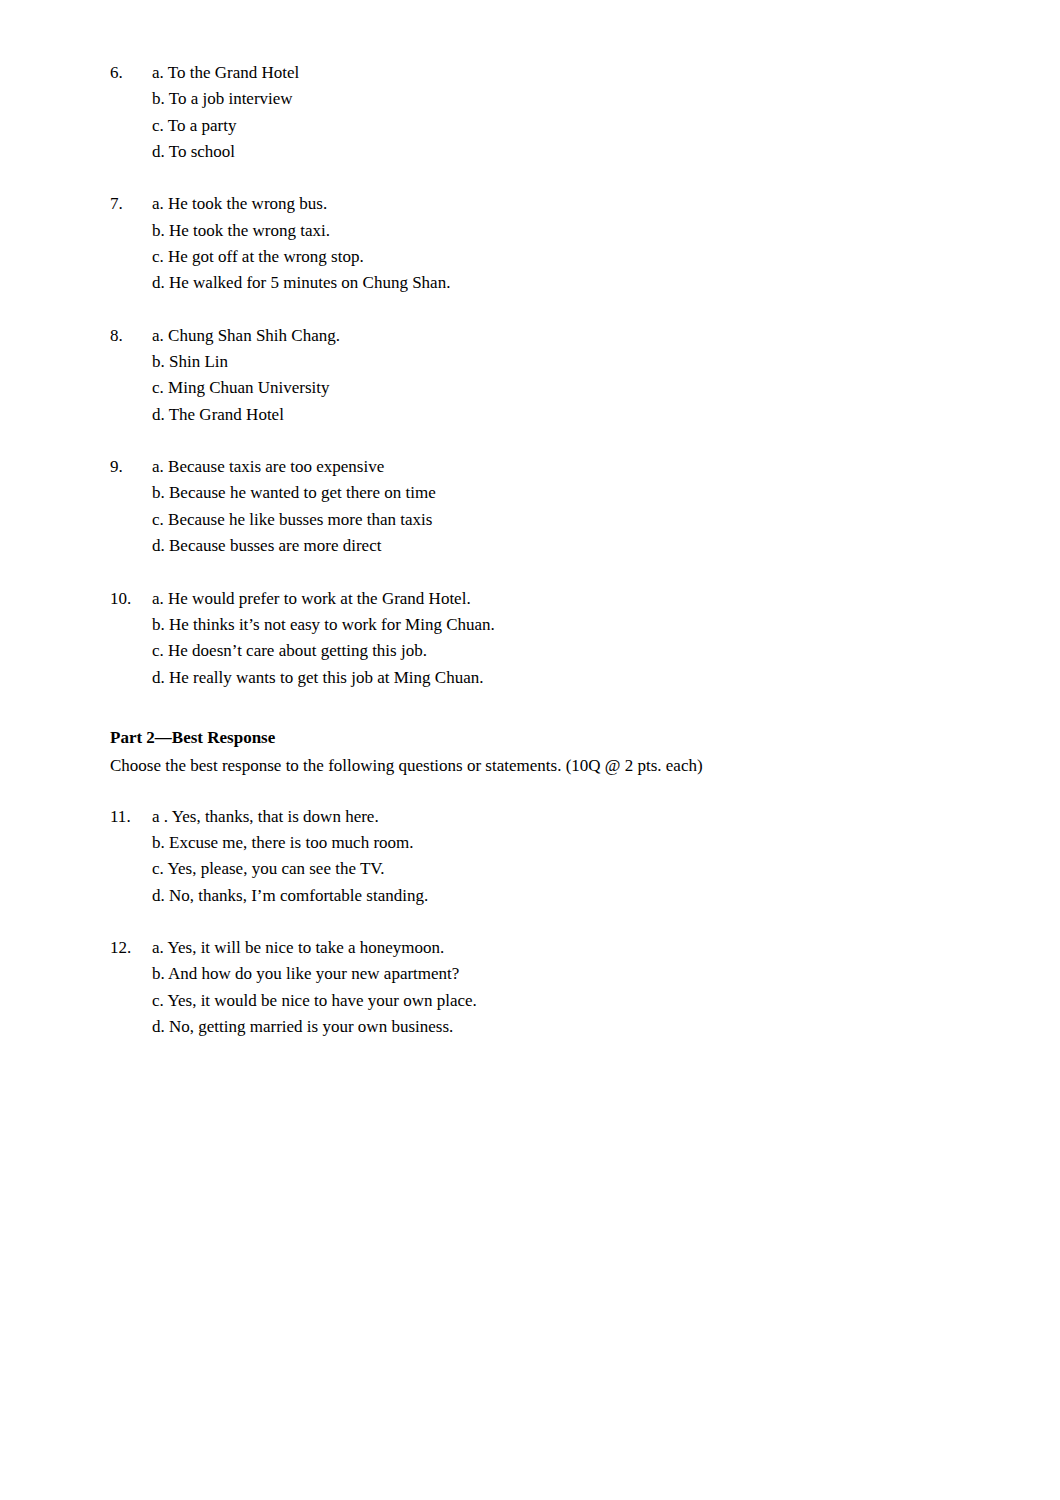a. To the Grand Hotel
b. To a job interview
c. To a party
d. To school
a. He took the wrong bus.
b. He took the wrong taxi.
c. He got off at the wrong stop.
d. He walked for 5 minutes on Chung Shan.
a. Chung Shan Shih Chang.
b. Shin Lin
c. Ming Chuan University
d. The Grand Hotel
a. Because taxis are too expensive
b. Because he wanted to get there on time
c. Because he like busses more than taxis
d. Because busses are more direct
a. He would prefer to work at the Grand Hotel.
b. He thinks it’s not easy to work for Ming Chuan.
c. He doesn’t care about getting this job.
d. He really wants to get this job at Ming Chuan.
Part 2—Best Response
Choose the best response to the following questions or statements. (10Q @ 2 pts. each)
a . Yes, thanks, that is down here.
b. Excuse me, there is too much room.
c. Yes, please, you can see the TV.
d. No, thanks, I’m comfortable standing.
a. Yes, it will be nice to take a honeymoon.
b. And how do you like your new apartment?
c. Yes, it would be nice to have your own place.
d. No, getting married is your own business.